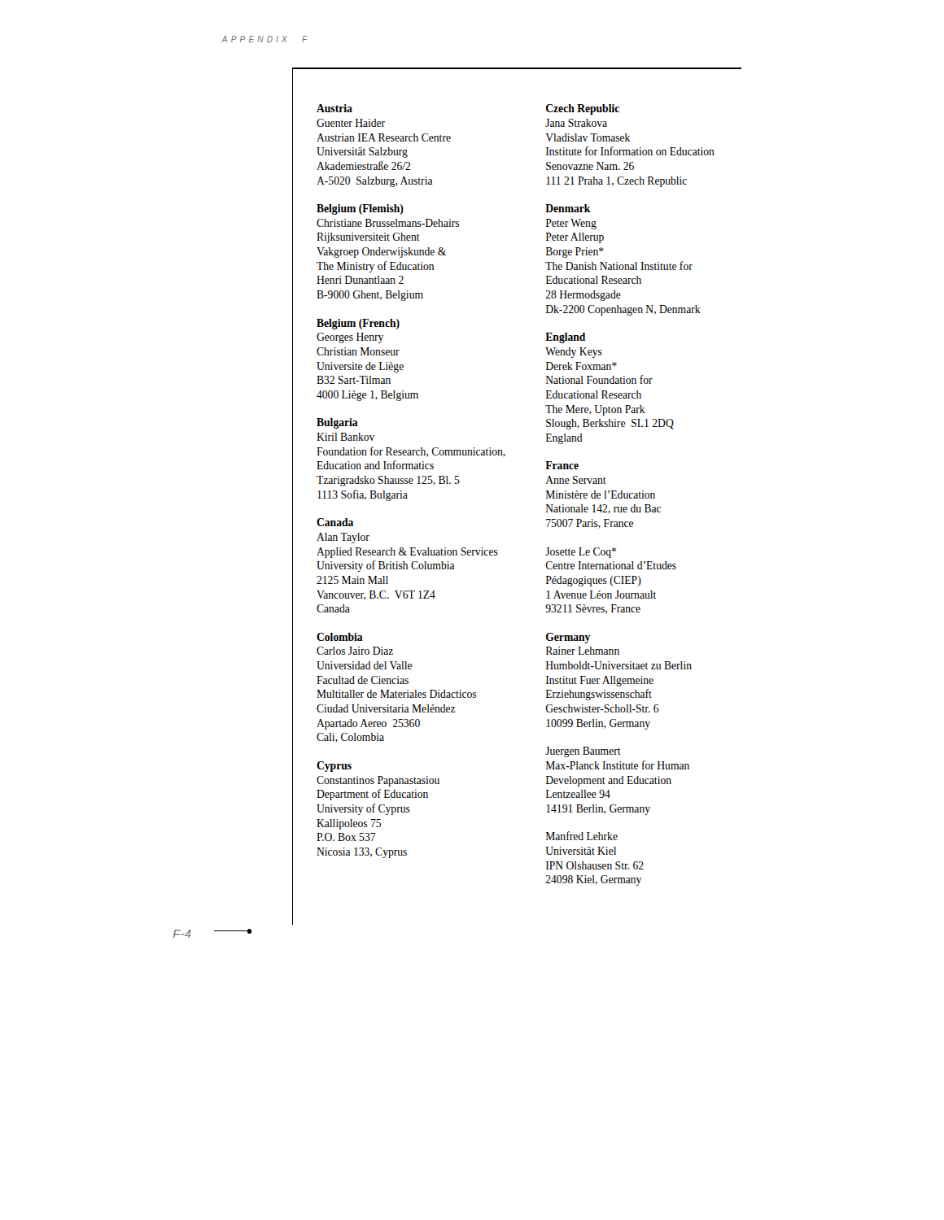APPENDIX F
Austria
Guenter Haider
Austrian IEA Research Centre
Universität Salzburg
Akademiestraße 26/2
A-5020 Salzburg, Austria
Belgium (Flemish)
Christiane Brusselmans-Dehairs
Rijksuniversiteit Ghent
Vakgroep Onderwijskunde &
The Ministry of Education
Henri Dunantlaan 2
B-9000 Ghent, Belgium
Belgium (French)
Georges Henry
Christian Monseur
Universite de Liège
B32 Sart-Tilman
4000 Liège 1, Belgium
Bulgaria
Kiril Bankov
Foundation for Research, Communication,
Education and Informatics
Tzarigradsko Shausse 125, Bl. 5
1113 Sofia, Bulgaria
Canada
Alan Taylor
Applied Research & Evaluation Services
University of British Columbia
2125 Main Mall
Vancouver, B.C. V6T 1Z4
Canada
Colombia
Carlos Jairo Diaz
Universidad del Valle
Facultad de Ciencias
Multitaller de Materiales Didacticos
Ciudad Universitaria Meléndez
Apartado Aereo 25360
Cali, Colombia
Cyprus
Constantinos Papanastasiou
Department of Education
University of Cyprus
Kallipoleos 75
P.O. Box 537
Nicosia 133, Cyprus
Czech Republic
Jana Strakova
Vladislav Tomasek
Institute for Information on Education
Senovazne Nam. 26
111 21 Praha 1, Czech Republic
Denmark
Peter Weng
Peter Allerup
Borge Prien*
The Danish National Institute for
Educational Research
28 Hermodsgade
Dk-2200 Copenhagen N, Denmark
England
Wendy Keys
Derek Foxman*
National Foundation for
Educational Research
The Mere, Upton Park
Slough, Berkshire SL1 2DQ
England
France
Anne Servant
Ministère de l’Education
Nationale 142, rue du Bac
75007 Paris, France
Josette Le Coq*
Centre International d’Etudes
Pédagogiques (CIEP)
1 Avenue Léon Journault
93211 Sèvres, France
Germany
Rainer Lehmann
Humboldt-Universitaet zu Berlin
Institut Fuer Allgemeine
Erziehungswissenschaft
Geschwister-Scholl-Str. 6
10099 Berlin, Germany
Juergen Baumert
Max-Planck Institute for Human
Development and Education
Lentzeallee 94
14191 Berlin, Germany
Manfred Lehrke
Universität Kiel
IPN Olshausen Str. 62
24098 Kiel, Germany
F-4